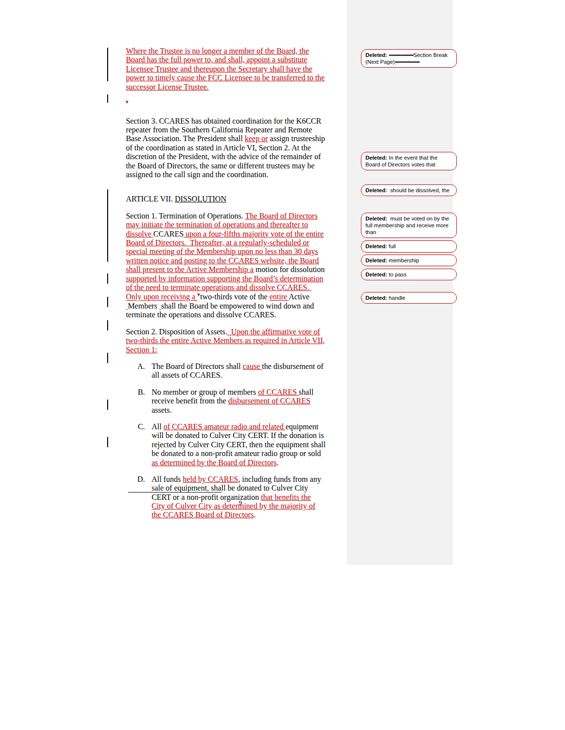Where the Trustee is no longer a member of the Board, the Board has the full power to, and shall, appoint a substitute Licensee Trustee and thereupon the Secretary shall have the power to timely cause the FCC Licensee to be transferred to the successor License Trustee.
▾
Section 3. CCARES has obtained coordination for the K6CCR repeater from the Southern California Repeater and Remote Base Association. The President shall keep or assign trusteeship of the coordination as stated in Article VI, Section 2. At the discretion of the President, with the advice of the remainder of the Board of Directors, the same or different trustees may be assigned to the call sign and the coordination.
ARTICLE VII. DISSOLUTION
Section 1. Termination of Operations. The Board of Directors may initiate the termination of operations and thereafter to dissolve CCARES upon a four-fifths majority vote of the entire Board of Directors. Thereafter, at a regularly-scheduled or special meeting of the Membership upon no less than 30 days written notice and posting to the CCARES website, the Board shall present to the Active Membership a motion for dissolution supported by information supporting the Board’s determination of the need to terminate operations and dissolve CCARES. Only upon receiving a ▾two-thirds vote of the entire Active Members shall the Board be empowered to wind down and terminate the operations and dissolve CCARES.
Section 2. Disposition of Assets. Upon the affirmative vote of two-thirds the entire Active Members as required in Article VII, Section 1:
The Board of Directors shall cause the disbursement of all assets of CCARES.
No member or group of members of CCARES shall receive benefit from the disbursement of CCARES assets.
All of CCARES amateur radio and related equipment will be donated to Culver City CERT. If the donation is rejected by Culver City CERT, then the equipment shall be donated to a non-profit amateur radio group or sold as determined by the Board of Directors.
All funds held by CCARES, including funds from any sale of equipment, shall be donated to Culver City CERT or a non-profit organization that benefits the City of Culver City as determined by the majority of the CCARES Board of Directors.
9
Deleted: •••••••••••••••••Section Break (Next Page)•••••••••••••••••
Deleted: In the event that the Board of Directors votes that
Deleted: should be dissolved, the
Deleted: must be voted on by the full membership and receive more than
Deleted: full
Deleted: membership
Deleted: to pass
Deleted: handle